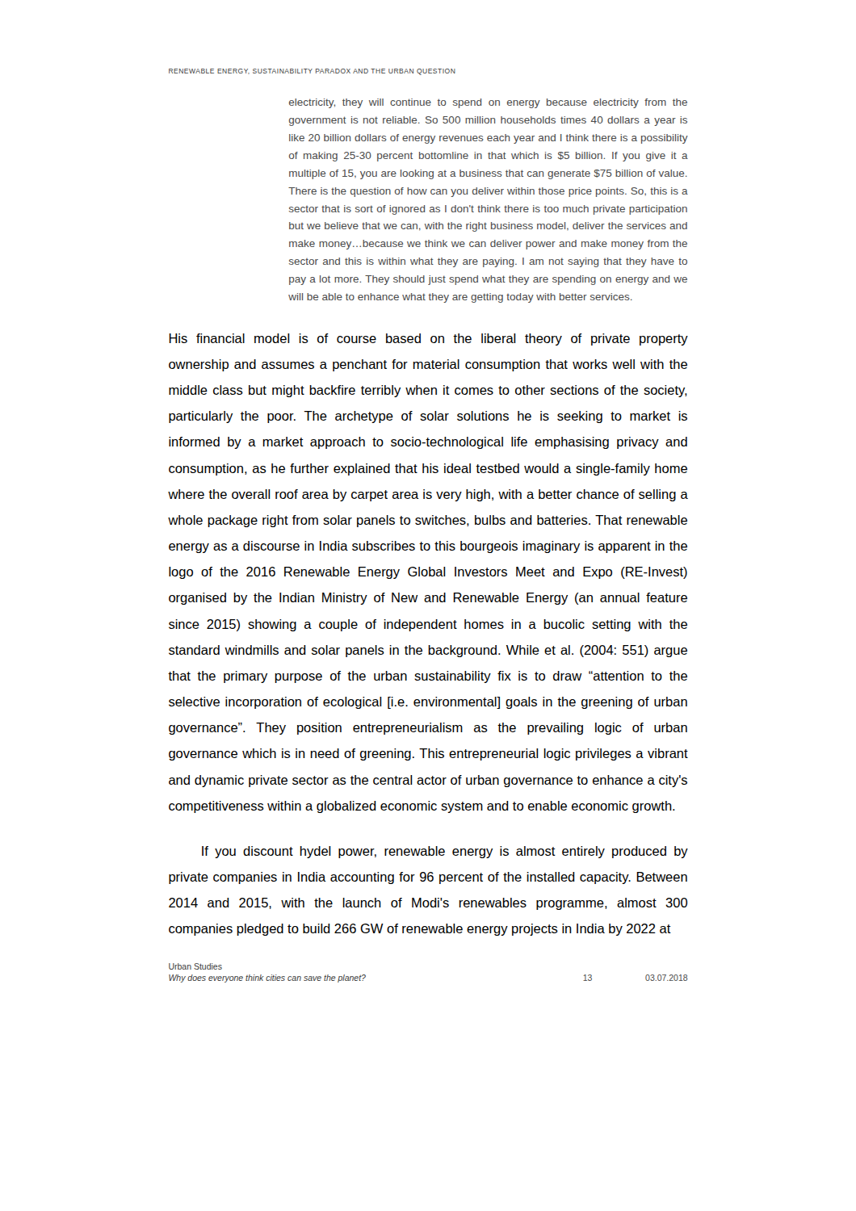Renewable Energy, Sustainability Paradox and the Urban Question
electricity, they will continue to spend on energy because electricity from the government is not reliable. So 500 million households times 40 dollars a year is like 20 billion dollars of energy revenues each year and I think there is a possibility of making 25-30 percent bottomline in that which is $5 billion. If you give it a multiple of 15, you are looking at a business that can generate $75 billion of value. There is the question of how can you deliver within those price points. So, this is a sector that is sort of ignored as I don't think there is too much private participation but we believe that we can, with the right business model, deliver the services and make money…because we think we can deliver power and make money from the sector and this is within what they are paying. I am not saying that they have to pay a lot more. They should just spend what they are spending on energy and we will be able to enhance what they are getting today with better services.
His financial model is of course based on the liberal theory of private property ownership and assumes a penchant for material consumption that works well with the middle class but might backfire terribly when it comes to other sections of the society, particularly the poor. The archetype of solar solutions he is seeking to market is informed by a market approach to socio-technological life emphasising privacy and consumption, as he further explained that his ideal testbed would a single-family home where the overall roof area by carpet area is very high, with a better chance of selling a whole package right from solar panels to switches, bulbs and batteries. That renewable energy as a discourse in India subscribes to this bourgeois imaginary is apparent in the logo of the 2016 Renewable Energy Global Investors Meet and Expo (RE-Invest) organised by the Indian Ministry of New and Renewable Energy (an annual feature since 2015) showing a couple of independent homes in a bucolic setting with the standard windmills and solar panels in the background. While et al. (2004: 551) argue that the primary purpose of the urban sustainability fix is to draw “attention to the selective incorporation of ecological [i.e. environmental] goals in the greening of urban governance”. They position entrepreneurialism as the prevailing logic of urban governance which is in need of greening. This entrepreneurial logic privileges a vibrant and dynamic private sector as the central actor of urban governance to enhance a city's competitiveness within a globalized economic system and to enable economic growth.
If you discount hydel power, renewable energy is almost entirely produced by private companies in India accounting for 96 percent of the installed capacity. Between 2014 and 2015, with the launch of Modi's renewables programme, almost 300 companies pledged to build 266 GW of renewable energy projects in India by 2022 at
Urban Studies
Why does everyone think cities can save the planet?
13
03.07.2018